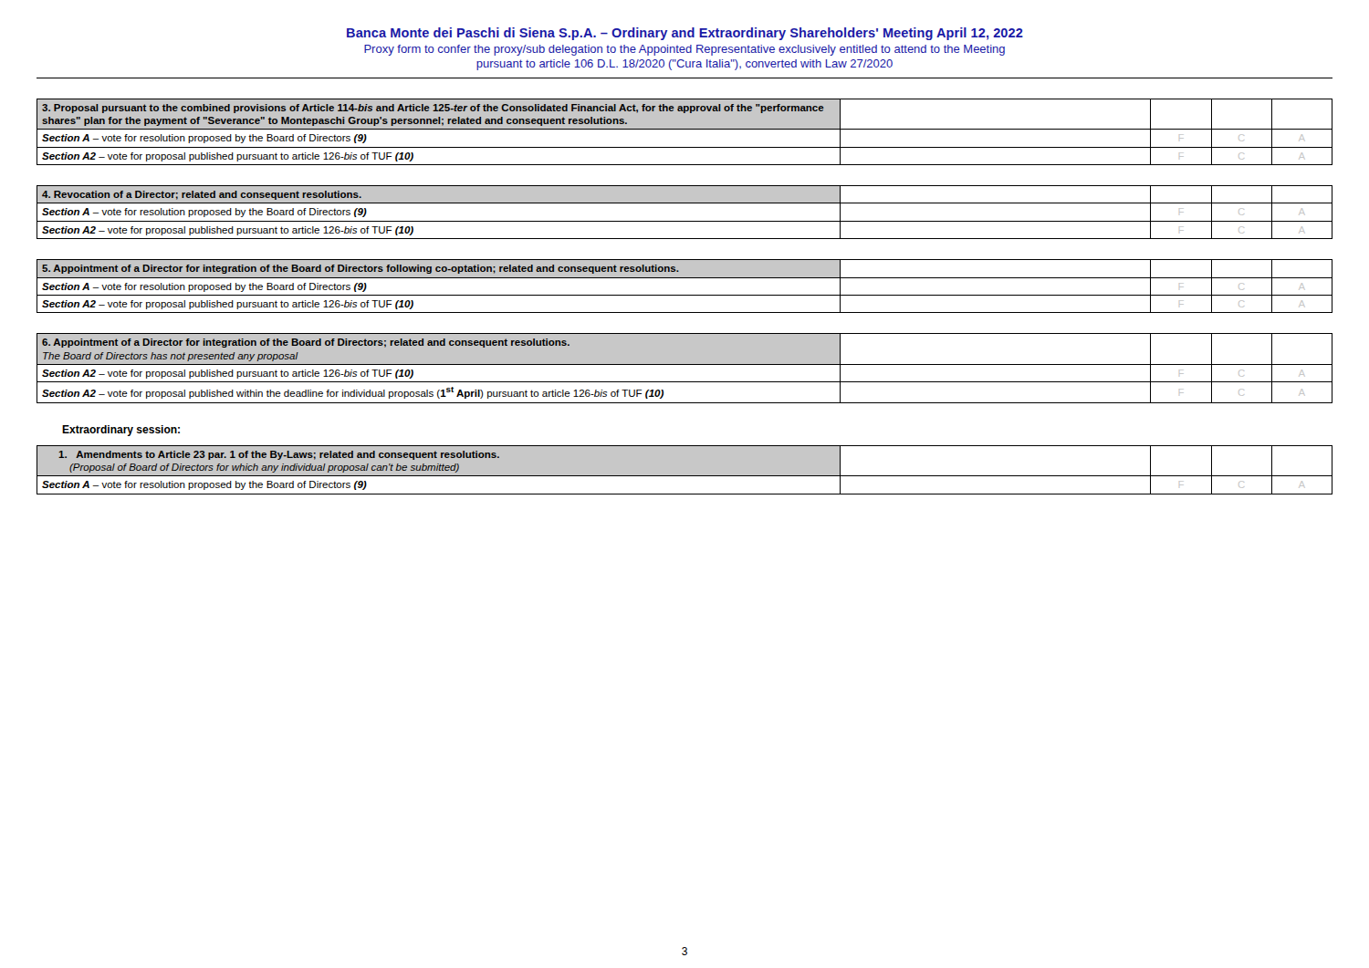Banca Monte dei Paschi di Siena S.p.A. – Ordinary and Extraordinary Shareholders' Meeting April 12, 2022
Proxy form to confer the proxy/sub delegation to the Appointed Representative exclusively entitled to attend to the Meeting
pursuant to article 106 D.L. 18/2020 ("Cura Italia"), converted with Law 27/2020
| 3. Proposal pursuant to the combined provisions of Article 114- bis and Article 125- ter of the Consolidated Financial Act, for the approval of the "performance shares" plan for the payment of "Severance" to Montepaschi Group's personnel; related and consequent resolutions. | | | | |
| Section A – vote for resolution proposed by the Board of Directors (9) | | F | C | A |
| Section A2 – vote for proposal published pursuant to article 126- bis of TUF (10) | | F | C | A |
| 4. Revocation of a Director; related and consequent resolutions. | | | | |
| Section A – vote for resolution proposed by the Board of Directors (9) | | F | C | A |
| Section A2 – vote for proposal published pursuant to article 126- bis of TUF (10) | | F | C | A |
| 5. Appointment of a Director for integration of the Board of Directors following co-optation; related and consequent resolutions. | | | | |
| Section A – vote for resolution proposed by the Board of Directors (9) | | F | C | A |
| Section A2 – vote for proposal published pursuant to article 126- bis of TUF (10) | | F | C | A |
| 6. Appointment of a Director for integration of the Board of Directors; related and consequent resolutions. The Board of Directors has not presented any proposal | | | | |
| Section A2 – vote for proposal published pursuant to article 126- bis of TUF (10) | | F | C | A |
| Section A2 – vote for proposal published within the deadline for individual proposals ( 1 st April ) pursuant to article 126- bis of TUF (10) | | F | C | A |
Extraordinary session:
| 1. Amendments to Article 23 par. 1 of the By-Laws; related and consequent resolutions. (Proposal of Board of Directors for which any individual proposal can't be submitted) | | | | |
| Section A – vote for resolution proposed by the Board of Directors (9) | | F | C | A |
3